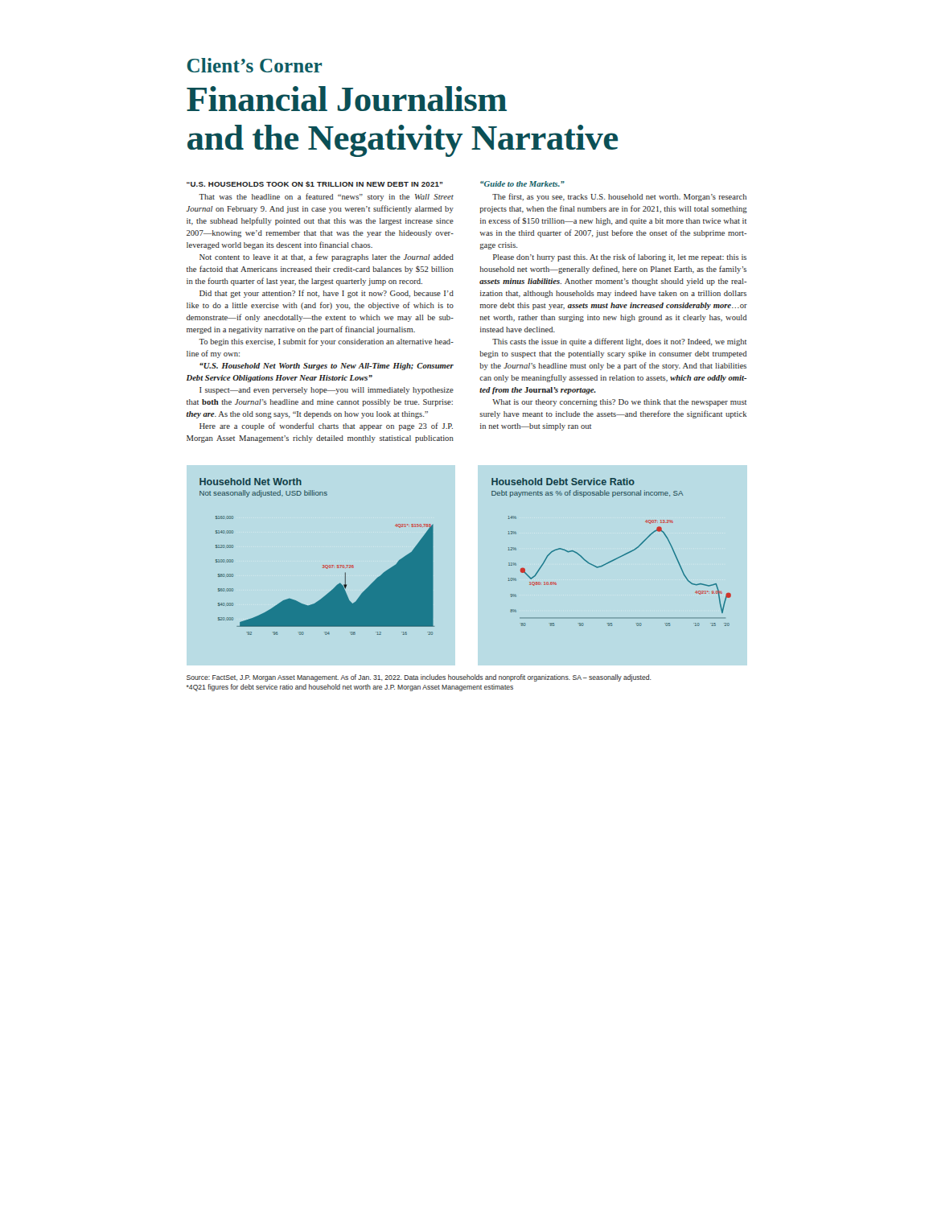Client’s Corner
Financial Journalism
and the Negativity Narrative
“U.S. households took on $1 trillion in new debt in 2021”
That was the headline on a featured “news” story in the Wall Street Journal on February 9. And just in case you weren’t sufficiently alarmed by it, the subhead helpfully pointed out that this was the largest increase since 2007—knowing we’d remember that that was the year the hideously overleveraged world began its descent into financial chaos.
Not content to leave it at that, a few paragraphs later the Journal added the factoid that Americans increased their credit-card balances by $52 billion in the fourth quarter of last year, the largest quarterly jump on record.
Did that get your attention? If not, have I got it now? Good, because I’d like to do a little exercise with (and for) you, the objective of which is to demonstrate—if only anecdotally—the extent to which we may all be submerged in a negativity narrative on the part of financial journalism.
To begin this exercise, I submit for your consideration an alternative headline of my own:
“U.S. Household Net Worth Surges to New All-Time High; Consumer Debt Service Obligations Hover Near Historic Lows”
I suspect—and even perversely hope—you will immediately hypothesize that both the Journal’s headline and mine cannot possibly be true. Surprise: they are. As the old song says, “It depends on how you look at things.”
Here are a couple of wonderful charts that appear on page 23 of J.P. Morgan Asset Management’s richly detailed monthly statistical publication “Guide to the Markets.”
The first, as you see, tracks U.S. household net worth. Morgan’s research projects that, when the final numbers are in for 2021, this will total something in excess of $150 trillion—a new high, and quite a bit more than twice what it was in the third quarter of 2007, just before the onset of the subprime mortgage crisis.
Please don’t hurry past this. At the risk of laboring it, let me repeat: this is household net worth—generally defined, here on Planet Earth, as the family’s assets minus liabilities. Another moment’s thought should yield up the realization that, although households may indeed have taken on a trillion dollars more debt this past year, assets must have increased considerably more…or net worth, rather than surging into new high ground as it clearly has, would instead have declined.
This casts the issue in quite a different light, does it not? Indeed, we might begin to suspect that the potentially scary spike in consumer debt trumpeted by the Journal’s headline must only be a part of the story. And that liabilities can only be meaningfully assessed in relation to assets, which are oddly omitted from the Journal’s reportage.
What is our theory concerning this? Do we think that the newspaper must surely have meant to include the assets—and therefore the significant uptick in net worth—but simply ran out
Household Net Worth
Not seasonally adjusted, USD billions
$160,000 $140,000 $120,000 $100,000 $80,000 $60,000 $40,000 $20,000 ’92 ’96 ’00 ’04 ’08 ’12 ’16 ’20 4Q21*: $150,788 3Q07: $70,726
Household Debt Service Ratio
Debt payments as % of disposable personal income, SA
14% 13% 12% 11% 10% 9% 8% ’80 ’85 ’90 ’95 ’00 ’05 ’10 ’15 ’20 1Q80: 10.6% 4Q07: 13.2% 4Q21*: 9.0%
Source: FactSet, J.P. Morgan Asset Management. As of Jan. 31, 2022. Data includes households and nonprofit organizations. SA – seasonally adjusted.
*4Q21 figures for debt service ratio and household net worth are J.P. Morgan Asset Management estimates